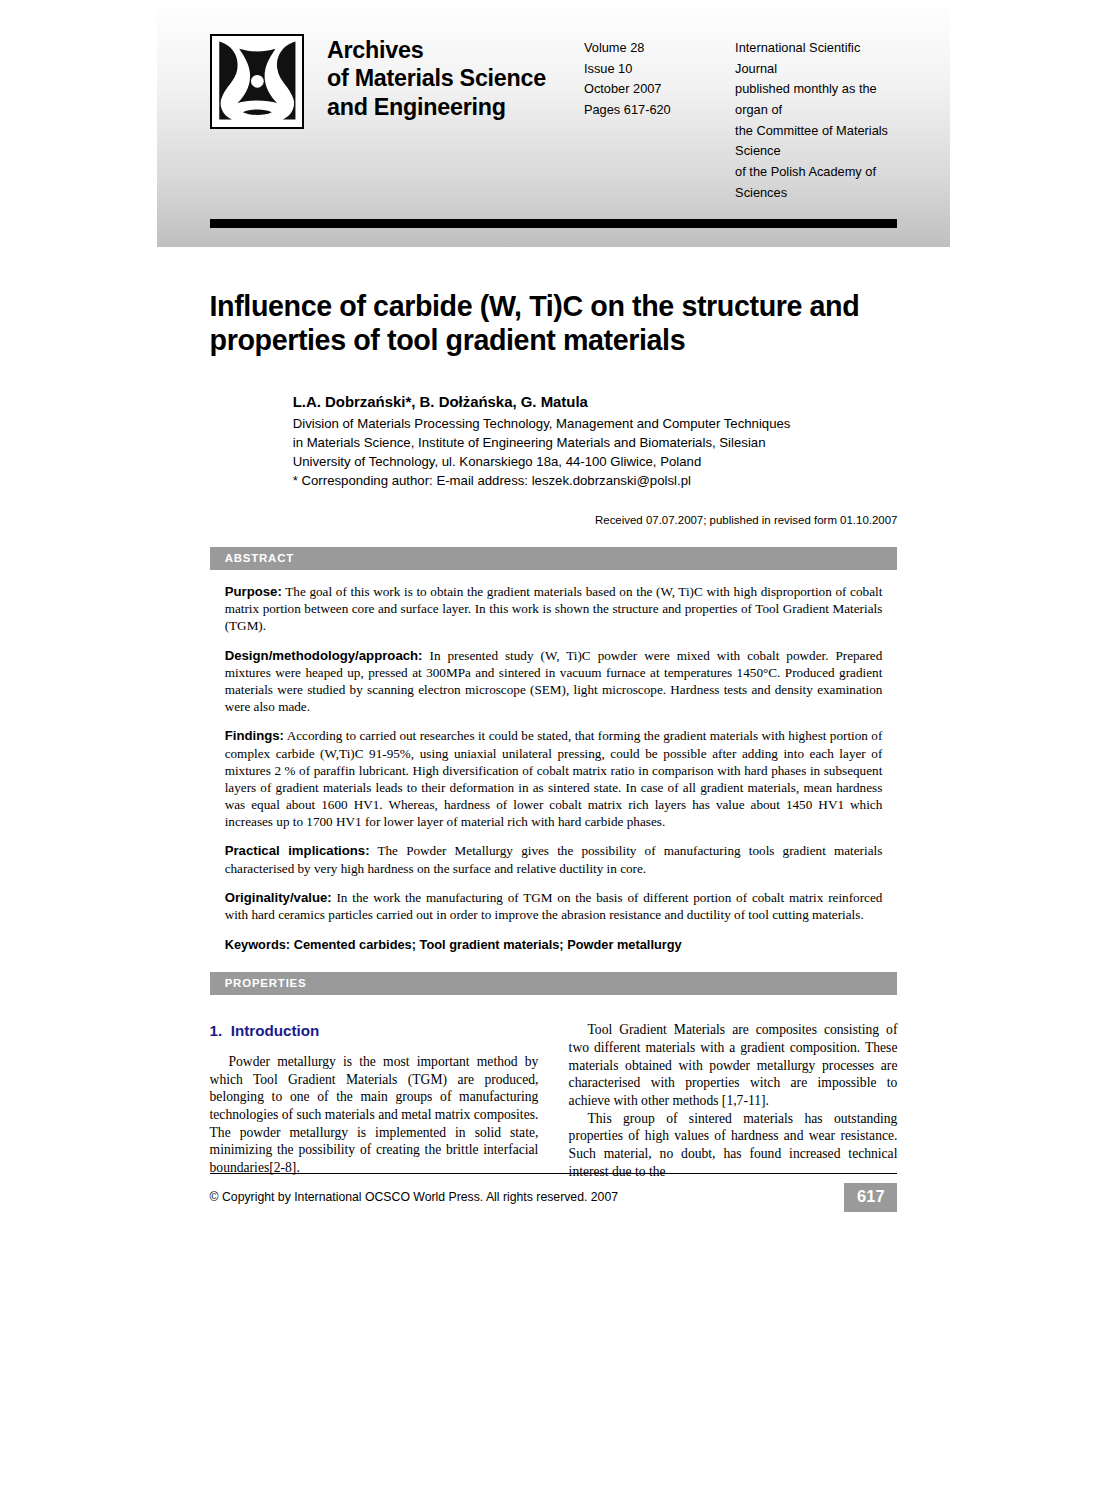Archives
of Materials Science
and Engineering
Volume 28
Issue 10
October 2007
Pages 617-620
International Scientific Journal
published monthly as the organ of
the Committee of Materials Science
of the Polish Academy of Sciences
Influence of carbide (W, Ti)C on the structure and properties of tool gradient materials
L.A. Dobrzański*, B. Dołżańska, G. Matula
Division of Materials Processing Technology, Management and Computer Techniques
in Materials Science, Institute of Engineering Materials and Biomaterials, Silesian
University of Technology, ul. Konarskiego 18a, 44-100 Gliwice, Poland
* Corresponding author: E-mail address: leszek.dobrzanski@polsl.pl
Received 07.07.2007; published in revised form 01.10.2007
ABSTRACT
Purpose: The goal of this work is to obtain the gradient materials based on the (W, Ti)C with high disproportion of cobalt matrix portion between core and surface layer. In this work is shown the structure and properties of Tool Gradient Materials (TGM).
Design/methodology/approach: In presented study (W, Ti)C powder were mixed with cobalt powder. Prepared mixtures were heaped up, pressed at 300MPa and sintered in vacuum furnace at temperatures 1450°C. Produced gradient materials were studied by scanning electron microscope (SEM), light microscope. Hardness tests and density examination were also made.
Findings: According to carried out researches it could be stated, that forming the gradient materials with highest portion of complex carbide (W,Ti)C 91-95%, using uniaxial unilateral pressing, could be possible after adding into each layer of mixtures 2 % of paraffin lubricant. High diversification of cobalt matrix ratio in comparison with hard phases in subsequent layers of gradient materials leads to their deformation in as sintered state. In case of all gradient materials, mean hardness was equal about 1600 HV1. Whereas, hardness of lower cobalt matrix rich layers has value about 1450 HV1 which increases up to 1700 HV1 for lower layer of material rich with hard carbide phases.
Practical implications: The Powder Metallurgy gives the possibility of manufacturing tools gradient materials characterised by very high hardness on the surface and relative ductility in core.
Originality/value: In the work the manufacturing of TGM on the basis of different portion of cobalt matrix reinforced with hard ceramics particles carried out in order to improve the abrasion resistance and ductility of tool cutting materials.
Keywords: Cemented carbides; Tool gradient materials; Powder metallurgy
PROPERTIES
1. Introduction
Powder metallurgy is the most important method by which Tool Gradient Materials (TGM) are produced, belonging to one of the main groups of manufacturing technologies of such materials and metal matrix composites. The powder metallurgy is implemented in solid state, minimizing the possibility of creating the brittle interfacial boundaries[2-8].
Tool Gradient Materials are composites consisting of two different materials with a gradient composition. These materials obtained with powder metallurgy processes are characterised with properties witch are impossible to achieve with other methods [1,7-11].
This group of sintered materials has outstanding properties of high values of hardness and wear resistance. Such material, no doubt, has found increased technical interest due to the
© Copyright by International OCSCO World Press. All rights reserved. 2007
617